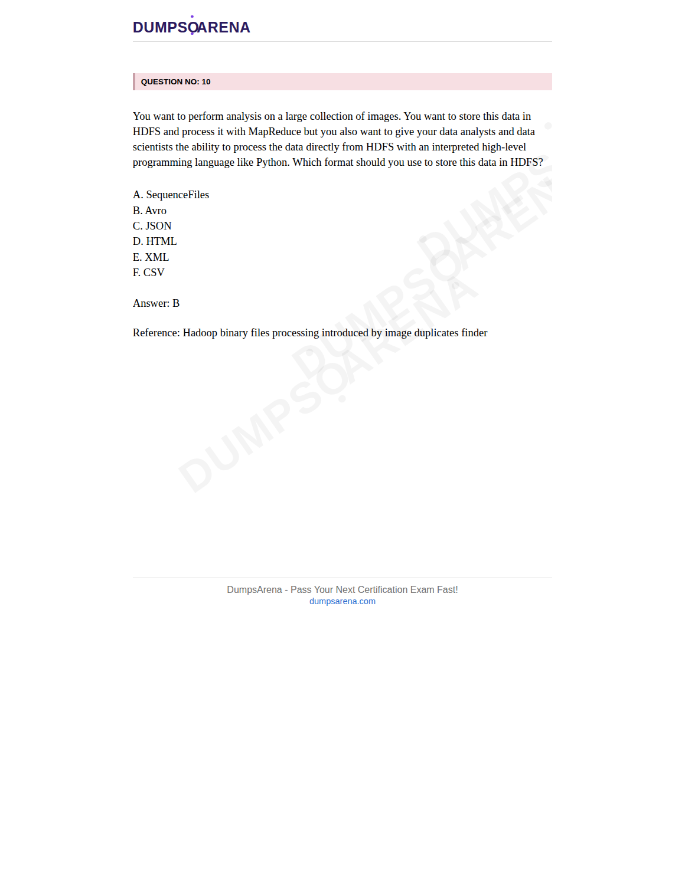DUMPSOARENA
DUMPSOARENA DUMPSOARENA DUMPSOARENA
QUESTION NO: 10
You want to perform analysis on a large collection of images. You want to store this data in HDFS and process it with MapReduce but you also want to give your data analysts and data scientists the ability to process the data directly from HDFS with an interpreted high-level programming language like Python. Which format should you use to store this data in HDFS?
A. SequenceFiles
B. Avro
C. JSON
D. HTML
E. XML
F. CSV
Answer: B
Reference: Hadoop binary files processing introduced by image duplicates finder
DumpsArena - Pass Your Next Certification Exam Fast!
dumpsarena.com